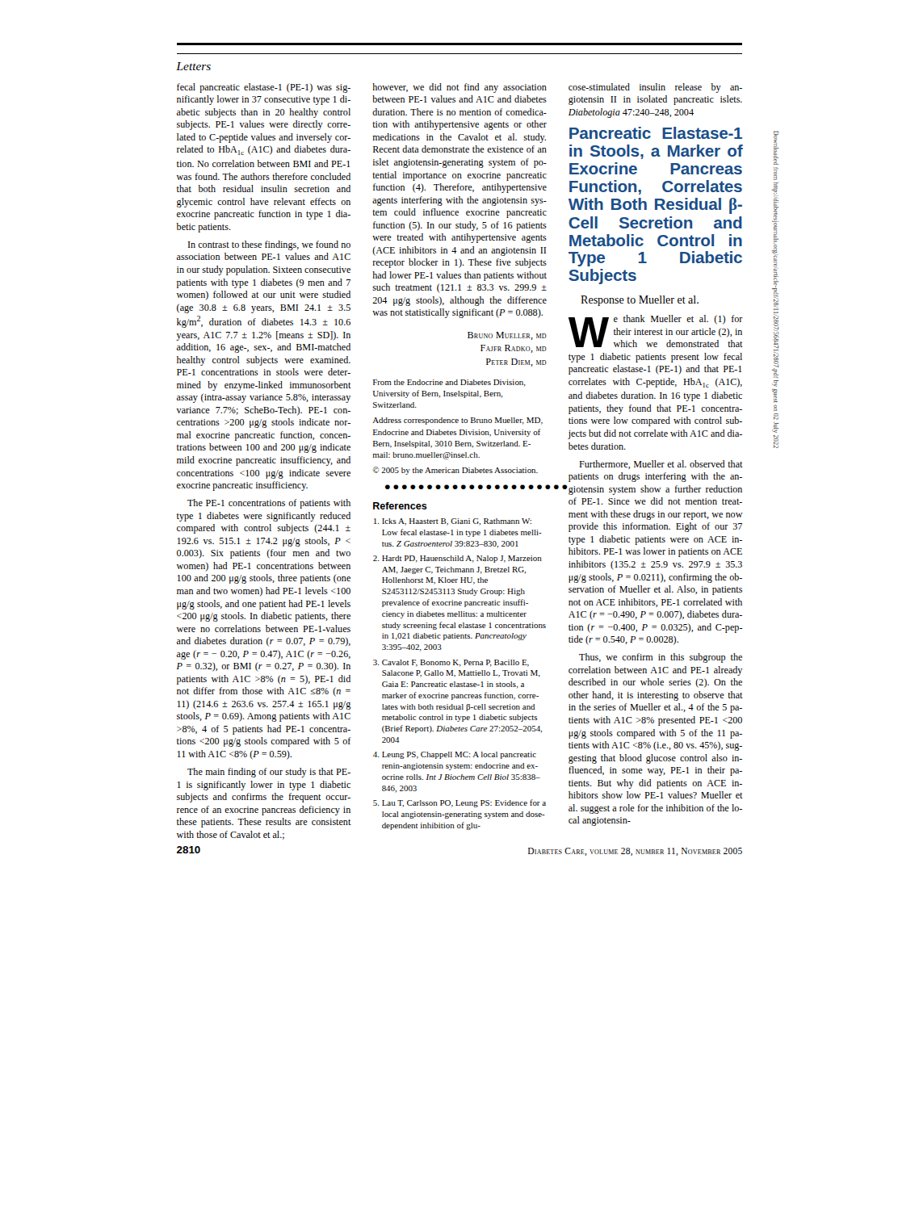Letters
fecal pancreatic elastase-1 (PE-1) was significantly lower in 37 consecutive type 1 diabetic subjects than in 20 healthy control subjects. PE-1 values were directly correlated to C-peptide values and inversely correlated to HbA1c (A1C) and diabetes duration. No correlation between BMI and PE-1 was found. The authors therefore concluded that both residual insulin secretion and glycemic control have relevant effects on exocrine pancreatic function in type 1 diabetic patients.
In contrast to these findings, we found no association between PE-1 values and A1C in our study population. Sixteen consecutive patients with type 1 diabetes (9 men and 7 women) followed at our unit were studied (age 30.8 ± 6.8 years, BMI 24.1 ± 3.5 kg/m2, duration of diabetes 14.3 ± 10.6 years, A1C 7.7 ± 1.2% [means ± SD]). In addition, 16 age-, sex-, and BMI-matched healthy control subjects were examined. PE-1 concentrations in stools were determined by enzyme-linked immunosorbent assay (intra-assay variance 5.8%, interassay variance 7.7%; ScheBo-Tech). PE-1 concentrations >200 μg/g stools indicate normal exocrine pancreatic function, concentrations between 100 and 200 μg/g indicate mild exocrine pancreatic insufficiency, and concentrations <100 μg/g indicate severe exocrine pancreatic insufficiency.
The PE-1 concentrations of patients with type 1 diabetes were significantly reduced compared with control subjects (244.1 ± 192.6 vs. 515.1 ± 174.2 μg/g stools, P < 0.003). Six patients (four men and two women) had PE-1 concentrations between 100 and 200 μg/g stools, three patients (one man and two women) had PE-1 levels <100 μg/g stools, and one patient had PE-1 levels <200 μg/g stools. In diabetic patients, there were no correlations between PE-1-values and diabetes duration (r = 0.07, P = 0.79), age (r = − 0.20, P = 0.47), A1C (r = −0.26, P = 0.32), or BMI (r = 0.27, P = 0.30). In patients with A1C >8% (n = 5), PE-1 did not differ from those with A1C ≤8% (n = 11) (214.6 ± 263.6 vs. 257.4 ± 165.1 μg/g stools, P = 0.69). Among patients with A1C >8%, 4 of 5 patients had PE-1 concentrations <200 μg/g stools compared with 5 of 11 with A1C <8% (P = 0.59).
The main finding of our study is that PE-1 is significantly lower in type 1 diabetic subjects and confirms the frequent occurrence of an exocrine pancreas deficiency in these patients. These results are consistent with those of Cavalot et al.;
however, we did not find any association between PE-1 values and A1C and diabetes duration. There is no mention of comedication with antihypertensive agents or other medications in the Cavalot et al. study. Recent data demonstrate the existence of an islet angiotensin-generating system of potential importance on exocrine pancreatic function (4). Therefore, antihypertensive agents interfering with the angiotensin system could influence exocrine pancreatic function (5). In our study, 5 of 16 patients were treated with antihypertensive agents (ACE inhibitors in 4 and an angiotensin II receptor blocker in 1). These five subjects had lower PE-1 values than patients without such treatment (121.1 ± 83.3 vs. 299.9 ± 204 μg/g stools), although the difference was not statistically significant (P = 0.088).
Bruno Mueller, md
Fajfr Radko, md
Peter Diem, md
From the Endocrine and Diabetes Division, University of Bern, Inselspital, Bern, Switzerland.
Address correspondence to Bruno Mueller, MD, Endocrine and Diabetes Division, University of Bern, Inselspital, 3010 Bern, Switzerland. E-mail: bruno.mueller@insel.ch.
© 2005 by the American Diabetes Association.
●●●●●●●●●●●●●●●●●●●●●●
References
Icks A, Haastert B, Giani G, Rathmann W: Low fecal elastase-1 in type 1 diabetes mellitus. Z Gastroenterol 39:823–830, 2001
Hardt PD, Hauenschild A, Nalop J, Marzeion AM, Jaeger C, Teichmann J, Bretzel RG, Hollenhorst M, Kloer HU, the S2453112/S2453113 Study Group: High prevalence of exocrine pancreatic insufficiency in diabetes mellitus: a multicenter study screening fecal elastase 1 concentrations in 1,021 diabetic patients. Pancreatology 3:395–402, 2003
Cavalot F, Bonomo K, Perna P, Bacillo E, Salacone P, Gallo M, Mattiello L, Trovati M, Gaia E: Pancreatic elastase-1 in stools, a marker of exocrine pancreas function, correlates with both residual β-cell secretion and metabolic control in type 1 diabetic subjects (Brief Report). Diabetes Care 27:2052–2054, 2004
Leung PS, Chappell MC: A local pancreatic renin-angiotensin system: endocrine and exocrine rolls. Int J Biochem Cell Biol 35:838–846, 2003
Lau T, Carlsson PO, Leung PS: Evidence for a local angiotensin-generating system and dose-dependent inhibition of glu-
cose-stimulated insulin release by angiotensin II in isolated pancreatic islets. Diabetologia 47:240–248, 2004
Pancreatic Elastase-1 in Stools, a Marker of Exocrine Pancreas Function, Correlates With Both Residual β-Cell Secretion and Metabolic Control in Type 1 Diabetic Subjects
Response to Mueller et al.
We thank Mueller et al. (1) for their interest in our article (2), in which we demonstrated that type 1 diabetic patients present low fecal pancreatic elastase-1 (PE-1) and that PE-1 correlates with C-peptide, HbA1c (A1C), and diabetes duration. In 16 type 1 diabetic patients, they found that PE-1 concentrations were low compared with control subjects but did not correlate with A1C and diabetes duration.
Furthermore, Mueller et al. observed that patients on drugs interfering with the angiotensin system show a further reduction of PE-1. Since we did not mention treatment with these drugs in our report, we now provide this information. Eight of our 37 type 1 diabetic patients were on ACE inhibitors. PE-1 was lower in patients on ACE inhibitors (135.2 ± 25.9 vs. 297.9 ± 35.3 μg/g stools, P = 0.0211), confirming the observation of Mueller et al. Also, in patients not on ACE inhibitors, PE-1 correlated with A1C (r = −0.490, P = 0.007), diabetes duration (r = −0.400, P = 0.0325), and C-peptide (r = 0.540, P = 0.0028).
Thus, we confirm in this subgroup the correlation between A1C and PE-1 already described in our whole series (2). On the other hand, it is interesting to observe that in the series of Mueller et al., 4 of the 5 patients with A1C >8% presented PE-1 <200 μg/g stools compared with 5 of the 11 patients with A1C <8% (i.e., 80 vs. 45%), suggesting that blood glucose control also influenced, in some way, PE-1 in their patients. But why did patients on ACE inhibitors show low PE-1 values? Mueller et al. suggest a role for the inhibition of the local angiotensin-
Downloaded from http://diabetesjournals.org/care/article-pdf/28/11/2807/568471/2807.pdf by guest on 02 July 2022
2810
Diabetes Care, volume 28, number 11, November 2005